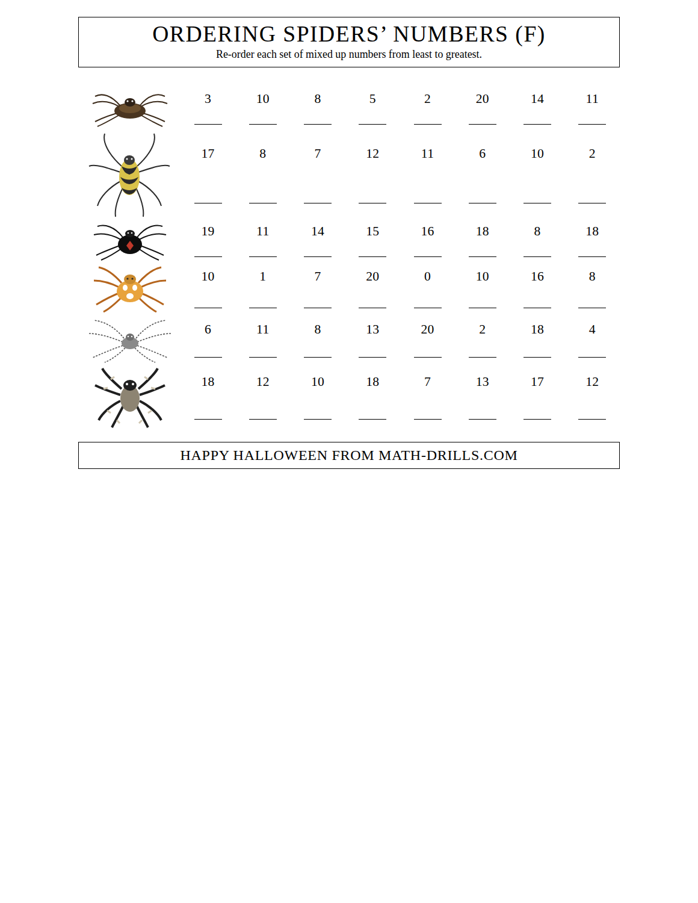Ordering Spiders’ Numbers (F)
Re-order each set of mixed up numbers from least to greatest.
| | 3 | 10 | 8 | 5 | 2 | 20 | 14 | 11 |
| | 17 | 8 | 7 | 12 | 11 | 6 | 10 | 2 |
| | 19 | 11 | 14 | 15 | 16 | 18 | 8 | 18 |
| | 10 | 1 | 7 | 20 | 0 | 10 | 16 | 8 |
| | 6 | 11 | 8 | 13 | 20 | 2 | 18 | 4 |
| | 18 | 12 | 10 | 18 | 7 | 13 | 17 | 12 |
Happy Halloween from Math-Drills.com